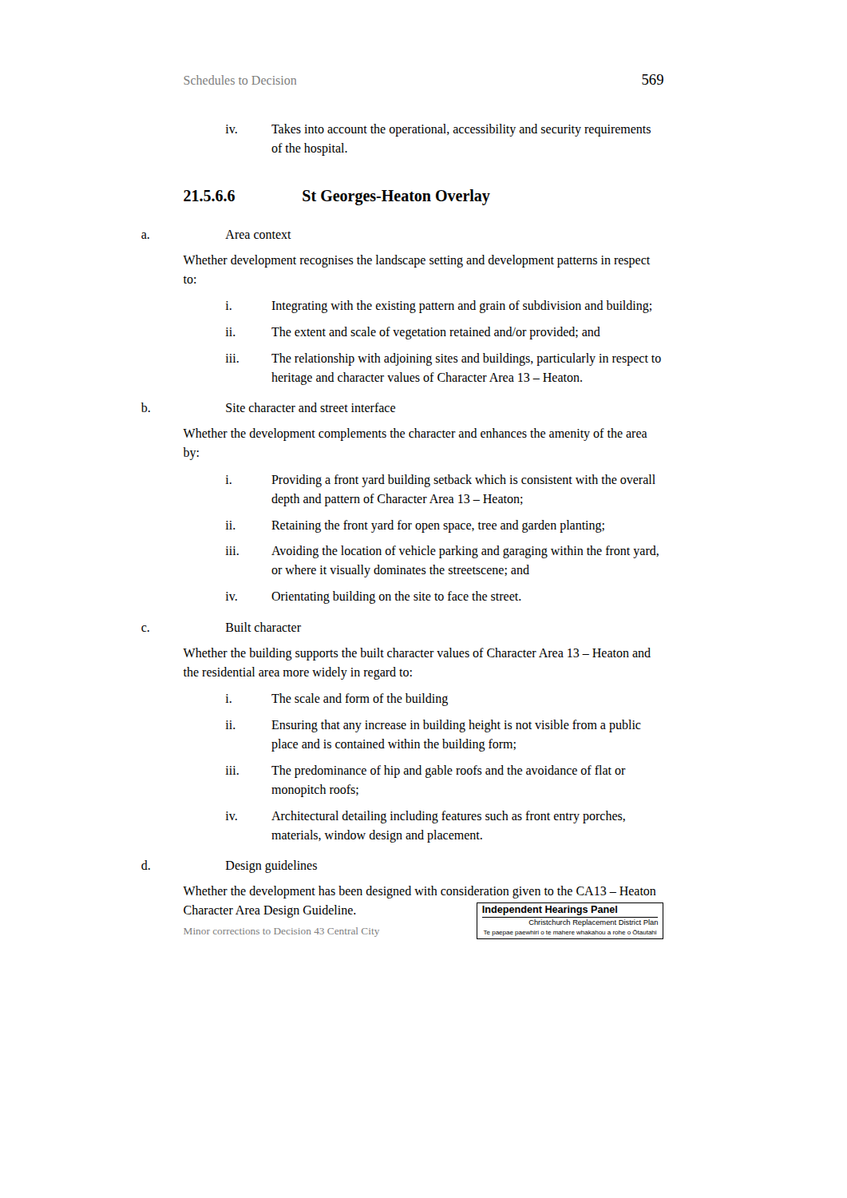Schedules to Decision 569
iv. Takes into account the operational, accessibility and security requirements of the hospital.
21.5.6.6 St Georges-Heaton Overlay
a. Area context
Whether development recognises the landscape setting and development patterns in respect to:
i. Integrating with the existing pattern and grain of subdivision and building;
ii. The extent and scale of vegetation retained and/or provided; and
iii. The relationship with adjoining sites and buildings, particularly in respect to heritage and character values of Character Area 13 – Heaton.
b. Site character and street interface
Whether the development complements the character and enhances the amenity of the area by:
i. Providing a front yard building setback which is consistent with the overall depth and pattern of Character Area 13 – Heaton;
ii. Retaining the front yard for open space, tree and garden planting;
iii. Avoiding the location of vehicle parking and garaging within the front yard, or where it visually dominates the streetscene; and
iv. Orientating building on the site to face the street.
c. Built character
Whether the building supports the built character values of Character Area 13 – Heaton and the residential area more widely in regard to:
i. The scale and form of the building
ii. Ensuring that any increase in building height is not visible from a public place and is contained within the building form;
iii. The predominance of hip and gable roofs and the avoidance of flat or monopitch roofs;
iv. Architectural detailing including features such as front entry porches, materials, window design and placement.
d. Design guidelines
Whether the development has been designed with consideration given to the CA13 – Heaton Character Area Design Guideline.
Minor corrections to Decision 43 Central City
Independent Hearings Panel
Christchurch Replacement District Plan
Te paepae paewhiri o te mahere whakahou a rohe o Ōtautahi